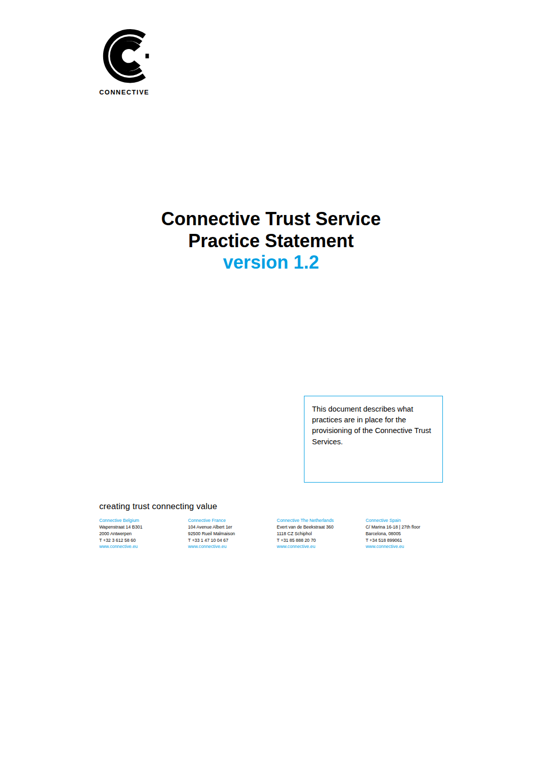CONNECTIVE
Connective Trust Service
Practice Statement
version 1.2
This document describes what practices are in place for the provisioning of the Connective Trust Services.
creating trust connecting value
Connective Belgium
Wapenstraat 14 B301
2000 Antwerpen
T +32 3 612 58 60
www.connective.eu
Connective France
104 Avenue Albert 1er
92500 Rueil Malmaison
T +33 1 47 10 04 67
www.connective.eu
Connective The Netherlands
Evert van de Beekstraat 360
1118 CZ Schiphol
T +31 85 888 20 70
www.connective.eu
Connective Spain
C/ Marina 16-18 | 27th floor
Barcelona, 08005
T +34 518 899061
www.connective.eu